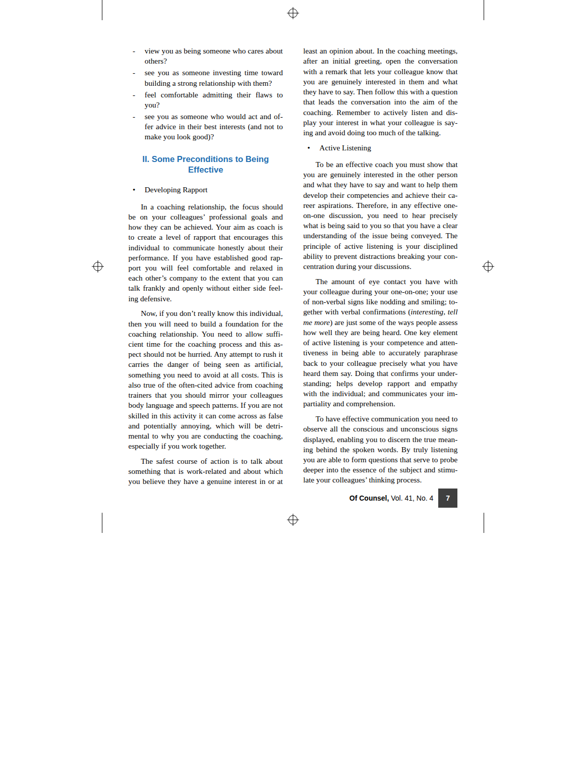view you as being someone who cares about others?
see you as someone investing time toward building a strong relationship with them?
feel comfortable admitting their flaws to you?
see you as someone who would act and offer advice in their best interests (and not to make you look good)?
II. Some Preconditions to Being Effective
Developing Rapport
In a coaching relationship, the focus should be on your colleagues’ professional goals and how they can be achieved. Your aim as coach is to create a level of rapport that encourages this individual to communicate honestly about their performance. If you have established good rapport you will feel comfortable and relaxed in each other’s company to the extent that you can talk frankly and openly without either side feeling defensive.
Now, if you don’t really know this individual, then you will need to build a foundation for the coaching relationship. You need to allow sufficient time for the coaching process and this aspect should not be hurried. Any attempt to rush it carries the danger of being seen as artificial, something you need to avoid at all costs. This is also true of the often-cited advice from coaching trainers that you should mirror your colleagues body language and speech patterns. If you are not skilled in this activity it can come across as false and potentially annoying, which will be detrimental to why you are conducting the coaching, especially if you work together.
The safest course of action is to talk about something that is work-related and about which you believe they have a genuine interest in or at least an opinion about. In the coaching meetings, after an initial greeting, open the conversation with a remark that lets your colleague know that you are genuinely interested in them and what they have to say. Then follow this with a question that leads the conversation into the aim of the coaching. Remember to actively listen and display your interest in what your colleague is saying and avoid doing too much of the talking.
Active Listening
To be an effective coach you must show that you are genuinely interested in the other person and what they have to say and want to help them develop their competencies and achieve their career aspirations. Therefore, in any effective one-on-one discussion, you need to hear precisely what is being said to you so that you have a clear understanding of the issue being conveyed. The principle of active listening is your disciplined ability to prevent distractions breaking your concentration during your discussions.
The amount of eye contact you have with your colleague during your one-on-one; your use of non-verbal signs like nodding and smiling; together with verbal confirmations (interesting, tell me more) are just some of the ways people assess how well they are being heard. One key element of active listening is your competence and attentiveness in being able to accurately paraphrase back to your colleague precisely what you have heard them say. Doing that confirms your understanding; helps develop rapport and empathy with the individual; and communicates your impartiality and comprehension.
To have effective communication you need to observe all the conscious and unconscious signs displayed, enabling you to discern the true meaning behind the spoken words. By truly listening you are able to form questions that serve to probe deeper into the essence of the subject and stimulate your colleagues’ thinking process.
Of Counsel, Vol. 41, No. 4
7